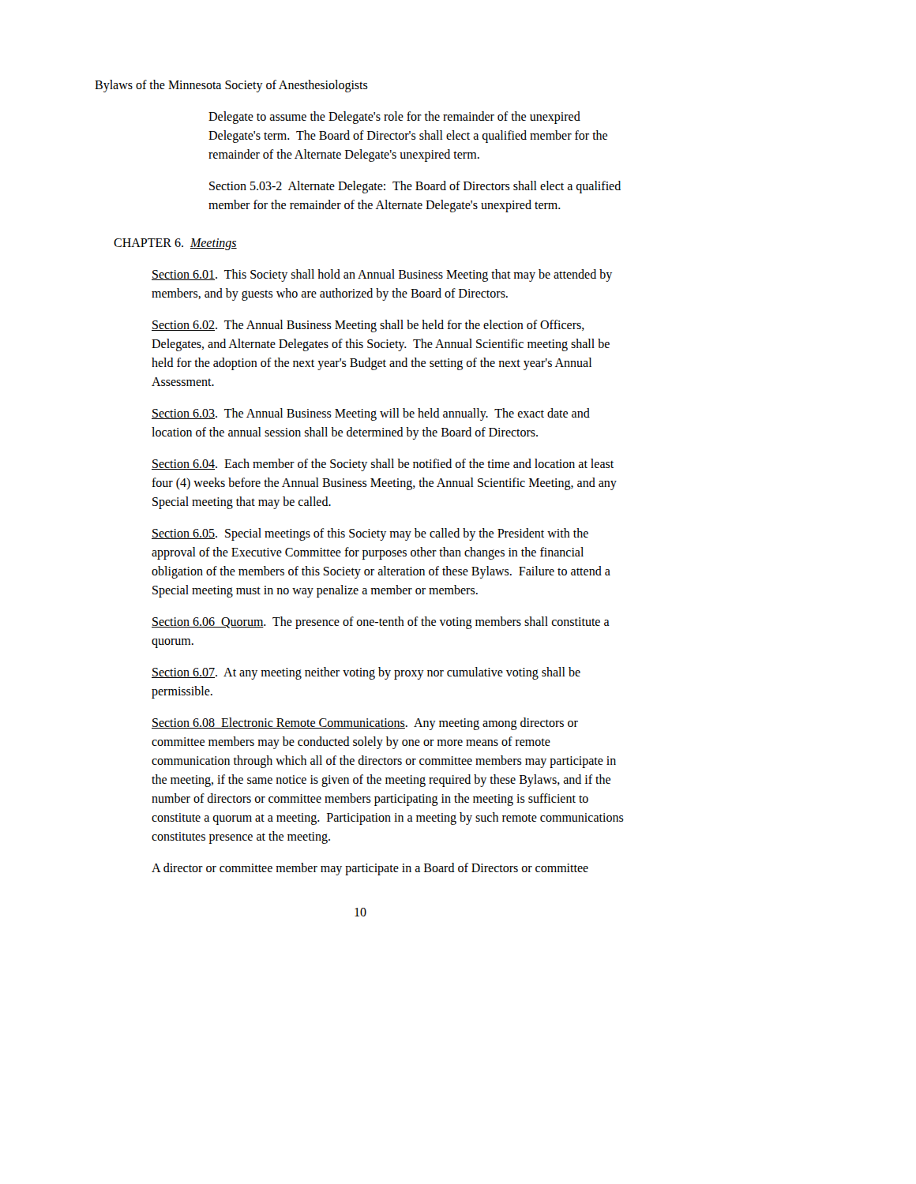Bylaws of the Minnesota Society of Anesthesiologists
Delegate to assume the Delegate's role for the remainder of the unexpired Delegate's term. The Board of Director's shall elect a qualified member for the remainder of the Alternate Delegate's unexpired term.
Section 5.03-2 Alternate Delegate: The Board of Directors shall elect a qualified member for the remainder of the Alternate Delegate's unexpired term.
CHAPTER 6. Meetings
Section 6.01. This Society shall hold an Annual Business Meeting that may be attended by members, and by guests who are authorized by the Board of Directors.
Section 6.02. The Annual Business Meeting shall be held for the election of Officers, Delegates, and Alternate Delegates of this Society. The Annual Scientific meeting shall be held for the adoption of the next year's Budget and the setting of the next year's Annual Assessment.
Section 6.03. The Annual Business Meeting will be held annually. The exact date and location of the annual session shall be determined by the Board of Directors.
Section 6.04. Each member of the Society shall be notified of the time and location at least four (4) weeks before the Annual Business Meeting, the Annual Scientific Meeting, and any Special meeting that may be called.
Section 6.05. Special meetings of this Society may be called by the President with the approval of the Executive Committee for purposes other than changes in the financial obligation of the members of this Society or alteration of these Bylaws. Failure to attend a Special meeting must in no way penalize a member or members.
Section 6.06 Quorum. The presence of one-tenth of the voting members shall constitute a quorum.
Section 6.07. At any meeting neither voting by proxy nor cumulative voting shall be permissible.
Section 6.08 Electronic Remote Communications. Any meeting among directors or committee members may be conducted solely by one or more means of remote communication through which all of the directors or committee members may participate in the meeting, if the same notice is given of the meeting required by these Bylaws, and if the number of directors or committee members participating in the meeting is sufficient to constitute a quorum at a meeting. Participation in a meeting by such remote communications constitutes presence at the meeting.
A director or committee member may participate in a Board of Directors or committee
10